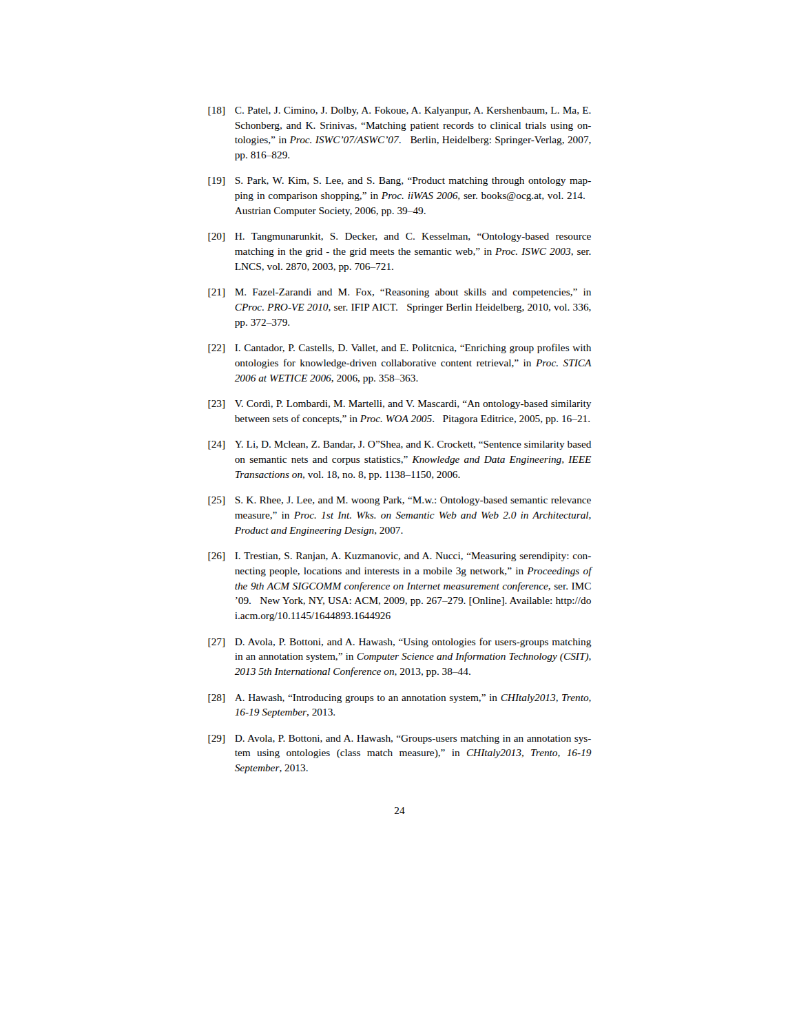[18] C. Patel, J. Cimino, J. Dolby, A. Fokoue, A. Kalyanpur, A. Kershenbaum, L. Ma, E. Schonberg, and K. Srinivas, “Matching patient records to clinical trials using ontologies,” in Proc. ISWC’07/ASWC’07. Berlin, Heidelberg: Springer-Verlag, 2007, pp. 816–829.
[19] S. Park, W. Kim, S. Lee, and S. Bang, “Product matching through ontology mapping in comparison shopping,” in Proc. iiWAS 2006, ser. books@ocg.at, vol. 214. Austrian Computer Society, 2006, pp. 39–49.
[20] H. Tangmunarunkit, S. Decker, and C. Kesselman, “Ontology-based resource matching in the grid - the grid meets the semantic web,” in Proc. ISWC 2003, ser. LNCS, vol. 2870, 2003, pp. 706–721.
[21] M. Fazel-Zarandi and M. Fox, “Reasoning about skills and competencies,” in CProc. PRO-VE 2010, ser. IFIP AICT. Springer Berlin Heidelberg, 2010, vol. 336, pp. 372–379.
[22] I. Cantador, P. Castells, D. Vallet, and E. Politcnica, “Enriching group profiles with ontologies for knowledge-driven collaborative content retrieval,” in Proc. STICA 2006 at WETICE 2006, 2006, pp. 358–363.
[23] V. Cordì, P. Lombardi, M. Martelli, and V. Mascardi, “An ontology-based similarity between sets of concepts,” in Proc. WOA 2005. Pitagora Editrice, 2005, pp. 16–21.
[24] Y. Li, D. Mclean, Z. Bandar, J. O”Shea, and K. Crockett, “Sentence similarity based on semantic nets and corpus statistics,” Knowledge and Data Engineering, IEEE Transactions on, vol. 18, no. 8, pp. 1138–1150, 2006.
[25] S. K. Rhee, J. Lee, and M. woong Park, “M.w.: Ontology-based semantic relevance measure,” in Proc. 1st Int. Wks. on Semantic Web and Web 2.0 in Architectural, Product and Engineering Design, 2007.
[26] I. Trestian, S. Ranjan, A. Kuzmanovic, and A. Nucci, “Measuring serendipity: connecting people, locations and interests in a mobile 3g network,” in Proceedings of the 9th ACM SIGCOMM conference on Internet measurement conference, ser. IMC ’09. New York, NY, USA: ACM, 2009, pp. 267–279. [Online]. Available: http://doi.acm.org/10.1145/1644893.1644926
[27] D. Avola, P. Bottoni, and A. Hawash, “Using ontologies for users-groups matching in an annotation system,” in Computer Science and Information Technology (CSIT), 2013 5th International Conference on, 2013, pp. 38–44.
[28] A. Hawash, “Introducing groups to an annotation system,” in CHItaly2013, Trento, 16-19 September, 2013.
[29] D. Avola, P. Bottoni, and A. Hawash, “Groups-users matching in an annotation system using ontologies (class match measure),” in CHItaly2013, Trento, 16-19 September, 2013.
24